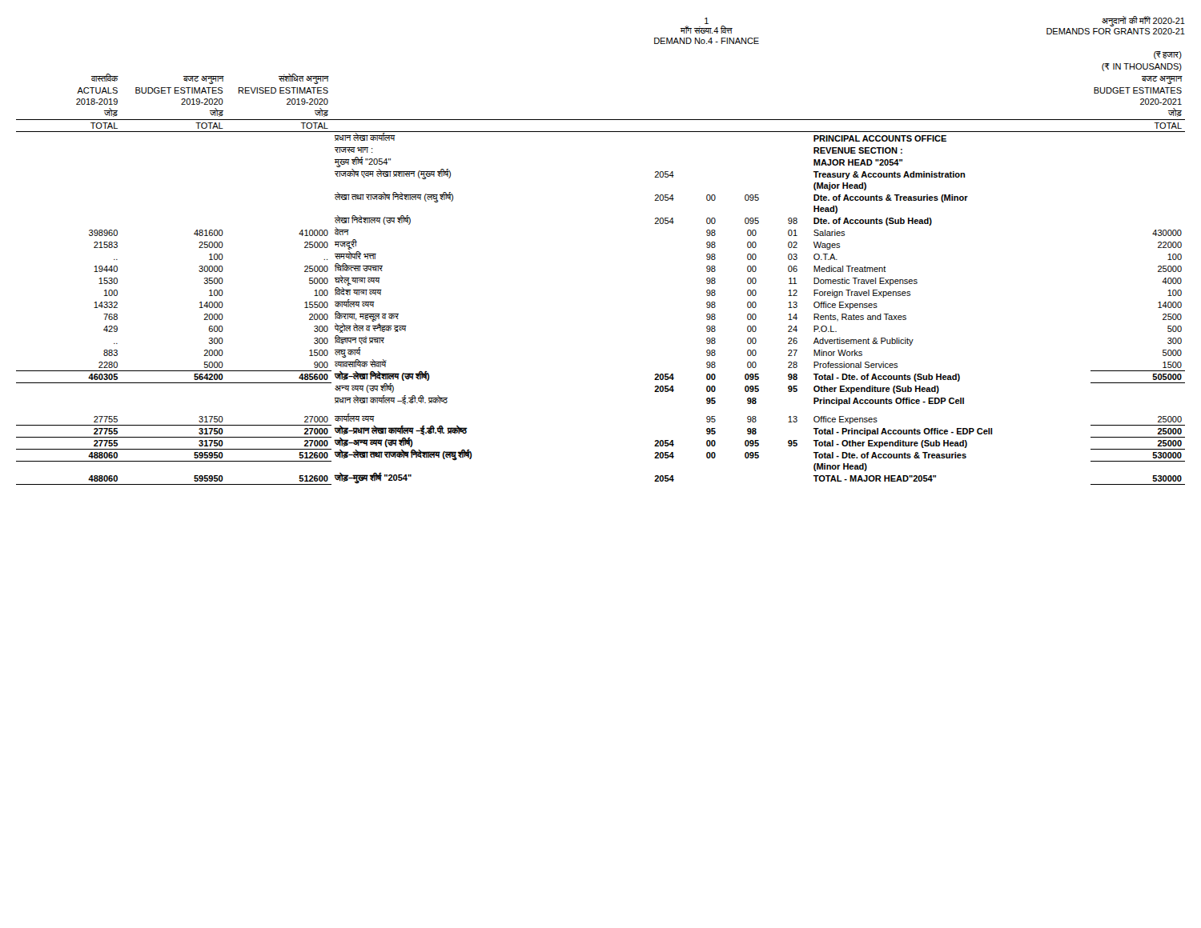1
माँग संख्या.4 वित्त
DEMAND No.4 - FINANCE
अनुदानों की माँगें 2020-21
DEMANDS FOR GRANTS 2020-21
| | (₹ हजार) |
| --- | --- |
| | (₹ IN THOUSANDS) |
| वास्तविक | बजट अनुमान | संशोधित अनुमान | | बजट अनुमान |
| ACTUALS | BUDGET ESTIMATES | REVISED ESTIMATES | | BUDGET ESTIMATES |
| 2018-2019 | 2019-2020 | 2019-2020 | | 2020-2021 |
| जोड़ | जोड़ | जोड़ | | जोड़ |
| TOTAL | TOTAL | TOTAL | | TOTAL |
| | प्रधान लेखा कार्यालय | | PRINCIPAL ACCOUNTS OFFICE | |
| | राजस्व भाग : | | REVENUE SECTION : | |
| | मुख्य शीर्ष "2054" | | MAJOR HEAD "2054" | |
| | राजकोष एवम लेखा प्रशासन (मुख्य शीर्ष) | 2054 | | Treasury & Accounts Administration | |
| | | | (Major Head) | |
| | लेखा तथा राजकोष निदेशालय (लघु शीर्ष) | 2054 | 00 | 095 | | Dte. of Accounts & Treasuries (Minor | |
| | | | Head) | |
| | लेखा निदेशालय (उप शीर्ष) | 2054 | 00 | 095 | 98 | Dte. of Accounts (Sub Head) | |
| 398960 | 481600 | 410000 | वेतन | | 98 | 00 | 01 | Salaries | 430000 |
| 21583 | 25000 | 25000 | मजदूरी | | 98 | 00 | 02 | Wages | 22000 |
| .. | 100 | .. | समयोपरि भत्ता | | 98 | 00 | 03 | O.T.A. | 100 |
| 19440 | 30000 | 25000 | चिकित्सा उपचार | | 98 | 00 | 06 | Medical Treatment | 25000 |
| 1530 | 3500 | 5000 | घरेलू यात्रा व्यय | | 98 | 00 | 11 | Domestic Travel Expenses | 4000 |
| 100 | 100 | 100 | विदेश यात्रा व्यय | | 98 | 00 | 12 | Foreign Travel Expenses | 100 |
| 14332 | 14000 | 15500 | कार्यालय व्यय | | 98 | 00 | 13 | Office Expenses | 14000 |
| 768 | 2000 | 2000 | किराया, महसूल व कर | | 98 | 00 | 14 | Rents, Rates and Taxes | 2500 |
| 429 | 600 | 300 | पेट्रोल तेल व स्नैहक द्रव्य | | 98 | 00 | 24 | P.O.L. | 500 |
| .. | 300 | 300 | विज्ञापन एवं प्रचार | | 98 | 00 | 26 | Advertisement & Publicity | 300 |
| 883 | 2000 | 1500 | लघु कार्य | | 98 | 00 | 27 | Minor Works | 5000 |
| 2280 | 5000 | 900 | व्यावसायिक सेवायें | | 98 | 00 | 28 | Professional Services | 1500 |
| 460305 | 564200 | 485600 | जोड़–लेखा निदेशालय (उप शीर्ष) | 2054 | 00 | 095 | 98 | Total - Dte. of Accounts (Sub Head) | 505000 |
| | अन्य व्यय (उप शीर्ष) | 2054 | 00 | 095 | 95 | Other Expenditure (Sub Head) | |
| | प्रधान लेखा कार्यालय –ई.डी.पी. प्रकोष्ठ | | 95 | 98 | | Principal Accounts Office - EDP Cell | |
| 27755 | 31750 | 27000 | कार्यालय व्यय | | 95 | 98 | 13 | Office Expenses | 25000 |
| 27755 | 31750 | 27000 | जोड़–प्रधान लेखा कार्यालय –ई.डी.पी. प्रकोष्ठ | | 95 | 98 | | Total - Principal Accounts Office - EDP Cell | 25000 |
| 27755 | 31750 | 27000 | जोड़–अन्य व्यय (उप शीर्ष) | 2054 | 00 | 095 | 95 | Total - Other Expenditure (Sub Head) | 25000 |
| 488060 | 595950 | 512600 | जोड़–लेखा तथा राजकोष निदेशालय (लघु शीर्ष) | 2054 | 00 | 095 | | Total - Dte. of Accounts & Treasuries | 530000 |
| | | | (Minor Head) | |
| 488060 | 595950 | 512600 | जोड़–मुख्य शीर्ष "2054" | 2054 | | TOTAL - MAJOR HEAD"2054" | 530000 |